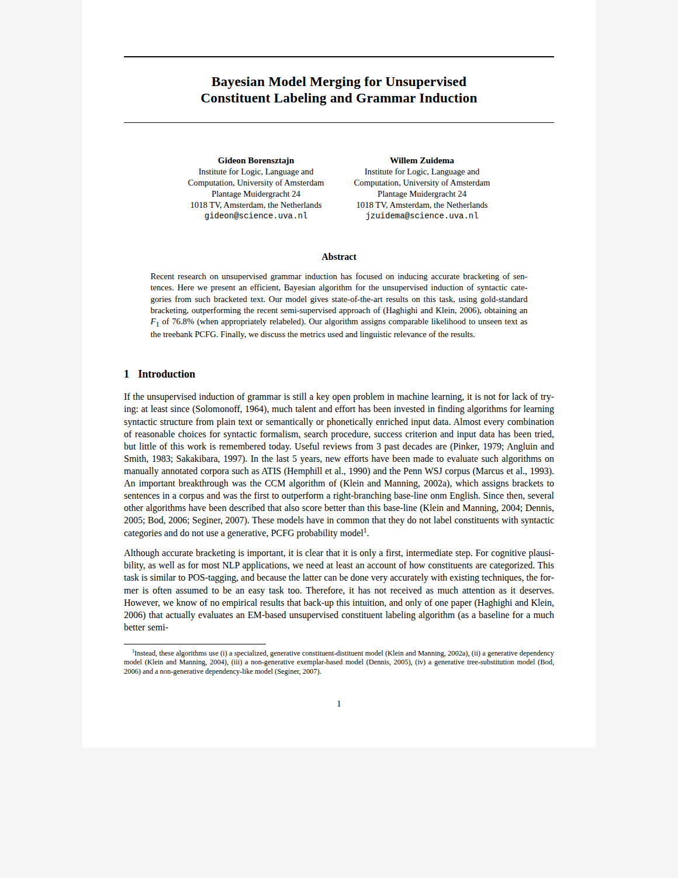Bayesian Model Merging for Unsupervised
Constituent Labeling and Grammar Induction
Gideon Borensztajn
Institute for Logic, Language and
Computation, University of Amsterdam
Plantage Muidergracht 24
1018 TV, Amsterdam, the Netherlands
gideon@science.uva.nl
Willem Zuidema
Institute for Logic, Language and
Computation, University of Amsterdam
Plantage Muidergracht 24
1018 TV, Amsterdam, the Netherlands
jzuidema@science.uva.nl
Abstract
Recent research on unsupervised grammar induction has focused on inducing accurate bracketing of sentences. Here we present an efficient, Bayesian algorithm for the unsupervised induction of syntactic categories from such bracketed text. Our model gives state-of-the-art results on this task, using gold-standard bracketing, outperforming the recent semi-supervised approach of (Haghighi and Klein, 2006), obtaining an F1 of 76.8% (when appropriately relabeled). Our algorithm assigns comparable likelihood to unseen text as the treebank PCFG. Finally, we discuss the metrics used and linguistic relevance of the results.
1 Introduction
If the unsupervised induction of grammar is still a key open problem in machine learning, it is not for lack of trying: at least since (Solomonoff, 1964), much talent and effort has been invested in finding algorithms for learning syntactic structure from plain text or semantically or phonetically enriched input data. Almost every combination of reasonable choices for syntactic formalism, search procedure, success criterion and input data has been tried, but little of this work is remembered today. Useful reviews from 3 past decades are (Pinker, 1979; Angluin and Smith, 1983; Sakakibara, 1997). In the last 5 years, new efforts have been made to evaluate such algorithms on manually annotated corpora such as ATIS (Hemphill et al., 1990) and the Penn WSJ corpus (Marcus et al., 1993). An important breakthrough was the CCM algorithm of (Klein and Manning, 2002a), which assigns brackets to sentences in a corpus and was the first to outperform a right-branching base-line onm English. Since then, several other algorithms have been described that also score better than this base-line (Klein and Manning, 2004; Dennis, 2005; Bod, 2006; Seginer, 2007). These models have in common that they do not label constituents with syntactic categories and do not use a generative, PCFG probability model1.
Although accurate bracketing is important, it is clear that it is only a first, intermediate step. For cognitive plausibility, as well as for most NLP applications, we need at least an account of how constituents are categorized. This task is similar to POS-tagging, and because the latter can be done very accurately with existing techniques, the former is often assumed to be an easy task too. Therefore, it has not received as much attention as it deserves. However, we know of no empirical results that back-up this intuition, and only of one paper (Haghighi and Klein, 2006) that actually evaluates an EM-based unsupervised constituent labeling algorithm (as a baseline for a much better semi-
1Instead, these algorithms use (i) a specialized, generative constituent-distituent model (Klein and Manning, 2002a), (ii) a generative dependency model (Klein and Manning, 2004), (iii) a non-generative exemplar-based model (Dennis, 2005), (iv) a generative tree-substitution model (Bod, 2006) and a non-generative dependency-like model (Seginer, 2007).
1